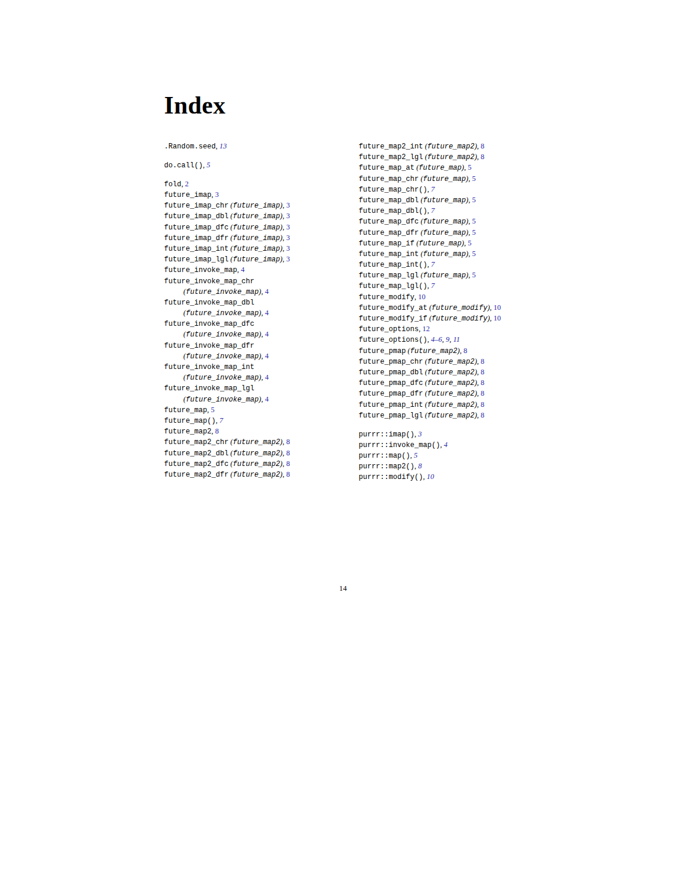Index
.Random.seed, 13
do.call(), 5
fold, 2
future_imap, 3
future_imap_chr (future_imap), 3
future_imap_dbl (future_imap), 3
future_imap_dfc (future_imap), 3
future_imap_dfr (future_imap), 3
future_imap_int (future_imap), 3
future_imap_lgl (future_imap), 3
future_invoke_map, 4
future_invoke_map_chr
(future_invoke_map), 4
future_invoke_map_dbl
(future_invoke_map), 4
future_invoke_map_dfc
(future_invoke_map), 4
future_invoke_map_dfr
(future_invoke_map), 4
future_invoke_map_int
(future_invoke_map), 4
future_invoke_map_lgl
(future_invoke_map), 4
future_map, 5
future_map(), 7
future_map2, 8
future_map2_chr (future_map2), 8
future_map2_dbl (future_map2), 8
future_map2_dfc (future_map2), 8
future_map2_dfr (future_map2), 8
future_map2_int (future_map2), 8
future_map2_lgl (future_map2), 8
future_map_at (future_map), 5
future_map_chr (future_map), 5
future_map_chr(), 7
future_map_dbl (future_map), 5
future_map_dbl(), 7
future_map_dfc (future_map), 5
future_map_dfr (future_map), 5
future_map_if (future_map), 5
future_map_int (future_map), 5
future_map_int(), 7
future_map_lgl (future_map), 5
future_map_lgl(), 7
future_modify, 10
future_modify_at (future_modify), 10
future_modify_if (future_modify), 10
future_options, 12
future_options(), 4–6, 9, 11
future_pmap (future_map2), 8
future_pmap_chr (future_map2), 8
future_pmap_dbl (future_map2), 8
future_pmap_dfc (future_map2), 8
future_pmap_dfr (future_map2), 8
future_pmap_int (future_map2), 8
future_pmap_lgl (future_map2), 8
purrr::imap(), 3
purrr::invoke_map(), 4
purrr::map(), 5
purrr::map2(), 8
purrr::modify(), 10
14